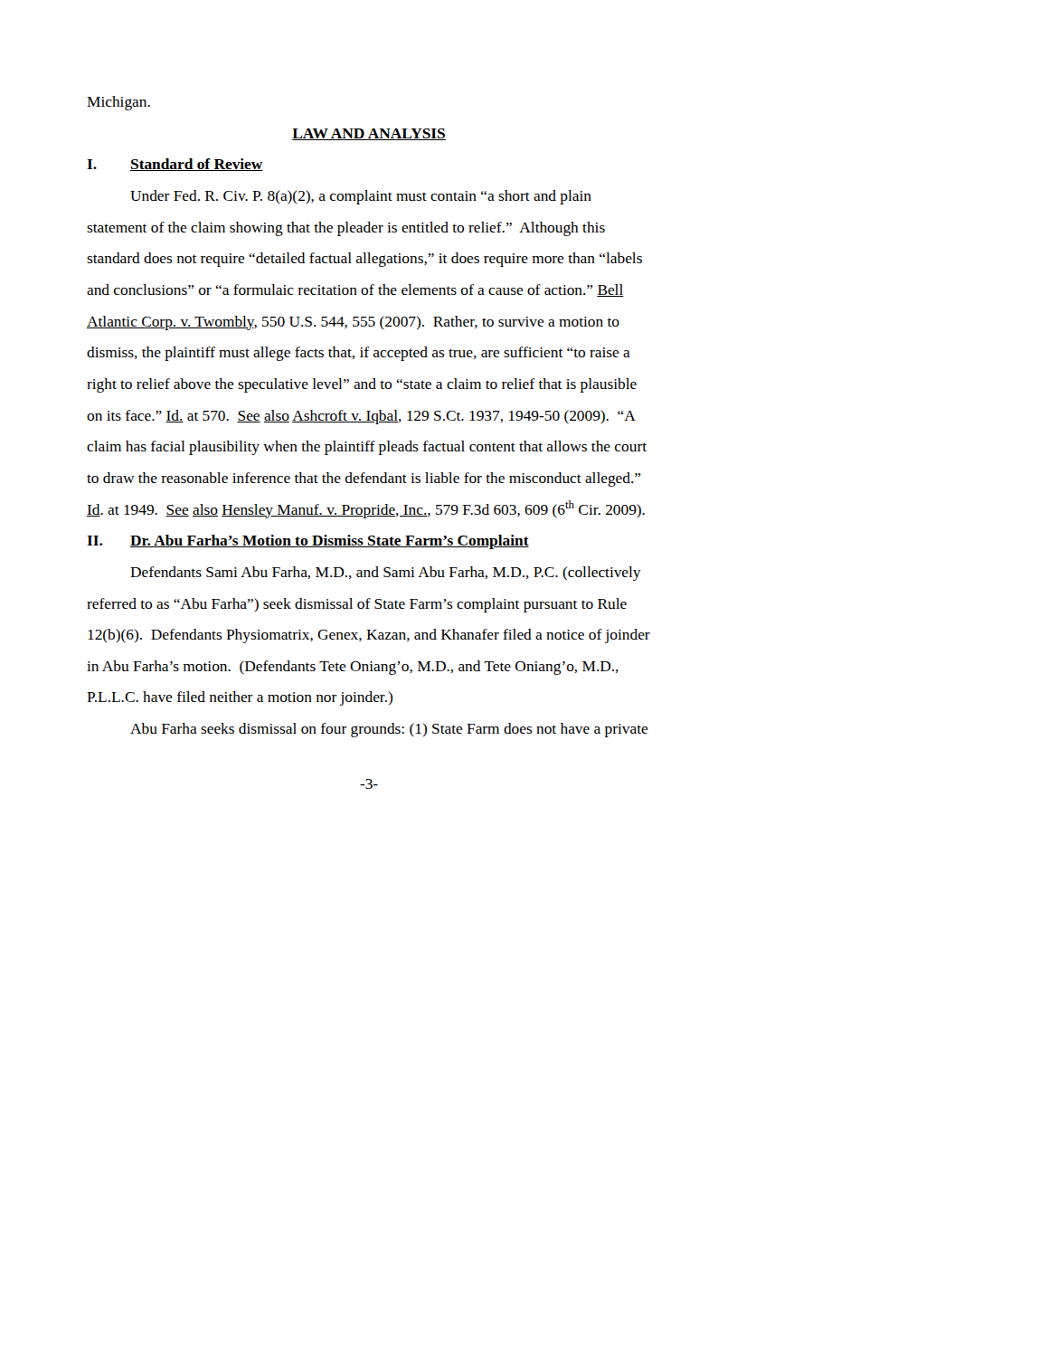Michigan.
LAW AND ANALYSIS
I. Standard of Review
Under Fed. R. Civ. P. 8(a)(2), a complaint must contain “a short and plain statement of the claim showing that the pleader is entitled to relief.” Although this standard does not require “detailed factual allegations,” it does require more than “labels and conclusions” or “a formulaic recitation of the elements of a cause of action.” Bell Atlantic Corp. v. Twombly, 550 U.S. 544, 555 (2007). Rather, to survive a motion to dismiss, the plaintiff must allege facts that, if accepted as true, are sufficient “to raise a right to relief above the speculative level” and to “state a claim to relief that is plausible on its face.” Id. at 570. See also Ashcroft v. Iqbal, 129 S.Ct. 1937, 1949-50 (2009). “A claim has facial plausibility when the plaintiff pleads factual content that allows the court to draw the reasonable inference that the defendant is liable for the misconduct alleged.” Id. at 1949. See also Hensley Manuf. v. Propride, Inc., 579 F.3d 603, 609 (6th Cir. 2009).
II. Dr. Abu Farha’s Motion to Dismiss State Farm’s Complaint
Defendants Sami Abu Farha, M.D., and Sami Abu Farha, M.D., P.C. (collectively referred to as “Abu Farha”) seek dismissal of State Farm’s complaint pursuant to Rule 12(b)(6). Defendants Physiomatrix, Genex, Kazan, and Khanafer filed a notice of joinder in Abu Farha’s motion. (Defendants Tete Oniang’o, M.D., and Tete Oniang’o, M.D., P.L.L.C. have filed neither a motion nor joinder.)
Abu Farha seeks dismissal on four grounds: (1) State Farm does not have a private
-3-